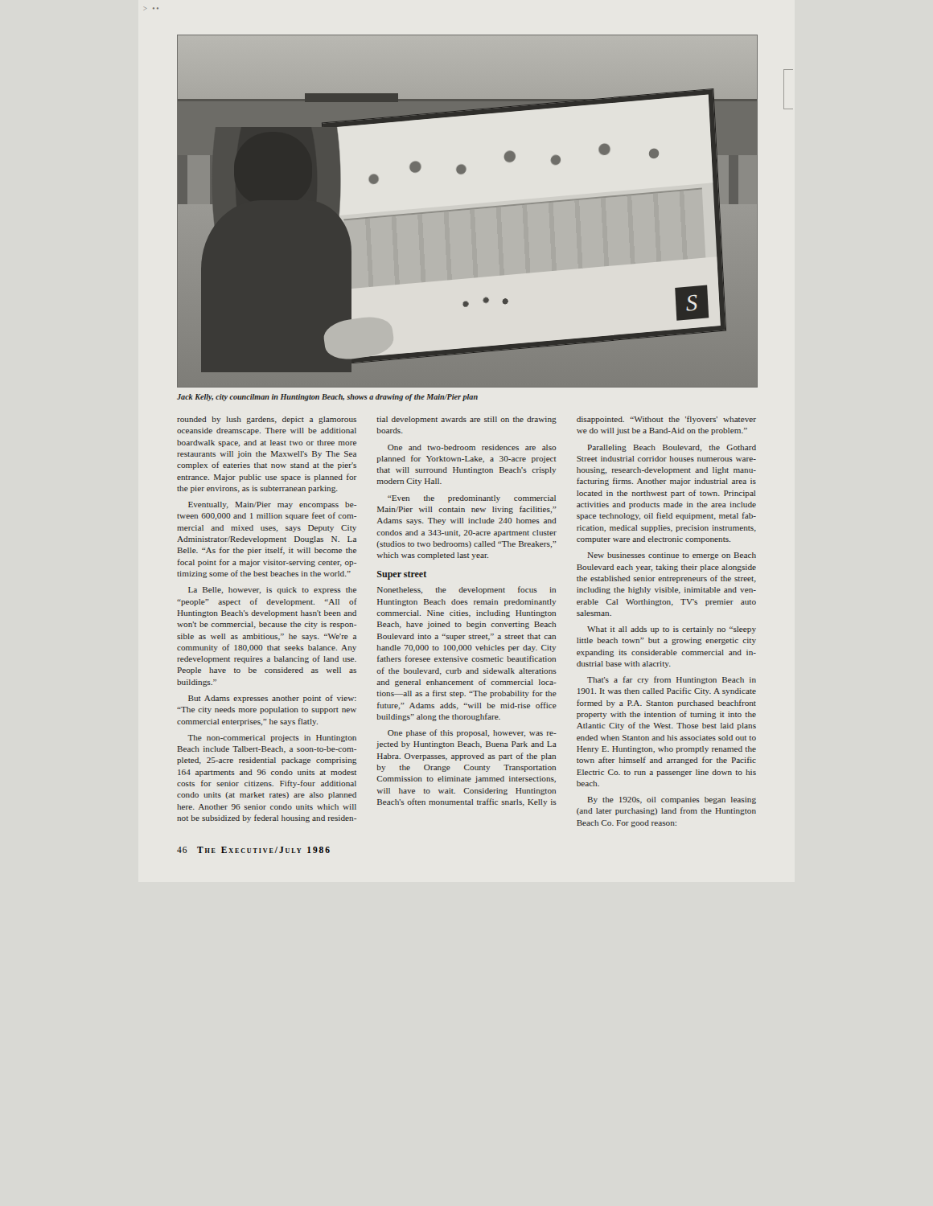> ••
S
Jack Kelly, city councilman in Huntington Beach, shows a drawing of the Main/Pier plan
rounded by lush gardens, depict a glamorous oceanside dreamscape. There will be additional boardwalk space, and at least two or three more restaurants will join the Maxwell's By The Sea complex of eateries that now stand at the pier's entrance. Major public use space is planned for the pier environs, as is subterranean parking.
Eventually, Main/Pier may encompass between 600,000 and 1 million square feet of commercial and mixed uses, says Deputy City Administrator/Redevelopment Douglas N. La Belle. “As for the pier itself, it will become the focal point for a major visitor-serving center, optimizing some of the best beaches in the world.”
La Belle, however, is quick to express the “people” aspect of development. “All of Huntington Beach's development hasn't been and won't be commercial, because the city is responsible as well as ambitious,” he says. “We're a community of 180,000 that seeks balance. Any redevelopment requires a balancing of land use. People have to be considered as well as buildings.”
But Adams expresses another point of view: “The city needs more population to support new commercial enterprises,” he says flatly.
The non-commerical projects in Huntington Beach include Talbert-Beach, a soon-to-be-completed, 25-acre residential package comprising 164 apartments and 96 condo units at modest costs for senior citizens. Fifty-four additional condo units (at market rates) are also planned here. Another 96 senior condo units which will not be subsidized by federal housing and residential development awards are still on the drawing boards.
One and two-bedroom residences are also planned for Yorktown-Lake, a 30-acre project that will surround Huntington Beach's crisply modern City Hall.
“Even the predominantly commercial Main/Pier will contain new living facilities,” Adams says. They will include 240 homes and condos and a 343-unit, 20-acre apartment cluster (studios to two bedrooms) called “The Breakers,” which was completed last year.
Super street
Nonetheless, the development focus in Huntington Beach does remain predominantly commercial. Nine cities, including Huntington Beach, have joined to begin converting Beach Boulevard into a “super street,” a street that can handle 70,000 to 100,000 vehicles per day. City fathers foresee extensive cosmetic beautification of the boulevard, curb and sidewalk alterations and general enhancement of commercial locations—all as a first step. “The probability for the future,” Adams adds, “will be mid-rise office buildings” along the thoroughfare.
One phase of this proposal, however, was rejected by Huntington Beach, Buena Park and La Habra. Overpasses, approved as part of the plan by the Orange County Transportation Commission to eliminate jammed intersections, will have to wait. Considering Huntington Beach's often monumental traffic snarls, Kelly is disappointed. “Without the 'flyovers' whatever we do will just be a Band-Aid on the problem.”
Paralleling Beach Boulevard, the Gothard Street industrial corridor houses numerous warehousing, research-development and light manufacturing firms. Another major industrial area is located in the northwest part of town. Principal activities and products made in the area include space technology, oil field equipment, metal fabrication, medical supplies, precision instruments, computer ware and electronic components.
New businesses continue to emerge on Beach Boulevard each year, taking their place alongside the established senior entrepreneurs of the street, including the highly visible, inimitable and venerable Cal Worthington, TV's premier auto salesman.
What it all adds up to is certainly no “sleepy little beach town” but a growing energetic city expanding its considerable commercial and industrial base with alacrity.
That's a far cry from Huntington Beach in 1901. It was then called Pacific City. A syndicate formed by a P.A. Stanton purchased beachfront property with the intention of turning it into the Atlantic City of the West. Those best laid plans ended when Stanton and his associates sold out to Henry E. Huntington, who promptly renamed the town after himself and arranged for the Pacific Electric Co. to run a passenger line down to his beach.
By the 1920s, oil companies began leasing (and later purchasing) land from the Huntington Beach Co. For good reason:
46 The Executive/July 1986